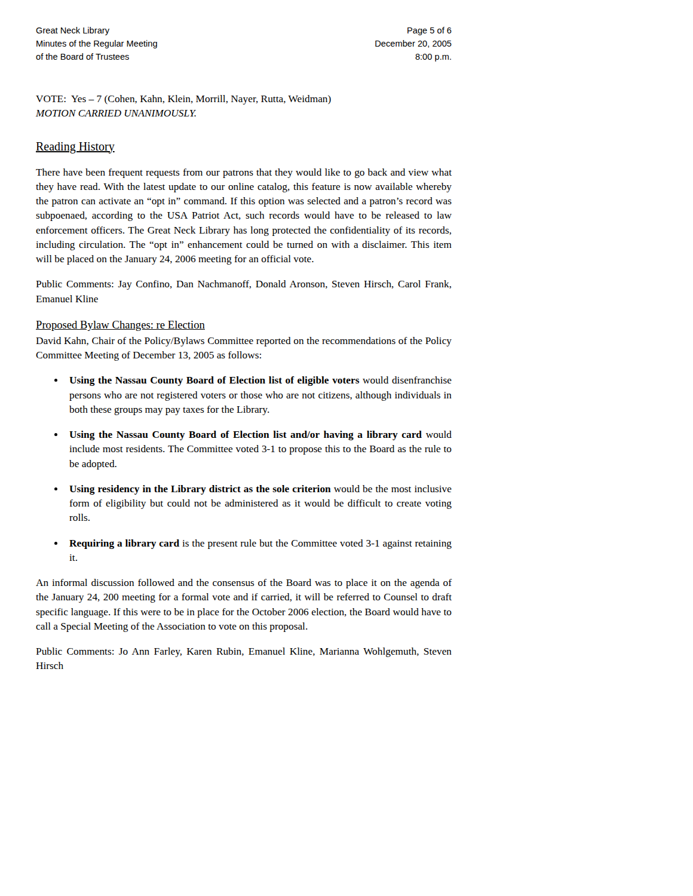Great Neck Library
Minutes of the Regular Meeting
of the Board of Trustees
Page 5 of 6
December 20, 2005
8:00 p.m.
VOTE: Yes – 7 (Cohen, Kahn, Klein, Morrill, Nayer, Rutta, Weidman)
MOTION CARRIED UNANIMOUSLY.
Reading History
There have been frequent requests from our patrons that they would like to go back and view what they have read. With the latest update to our online catalog, this feature is now available whereby the patron can activate an “opt in” command. If this option was selected and a patron’s record was subpoenaed, according to the USA Patriot Act, such records would have to be released to law enforcement officers. The Great Neck Library has long protected the confidentiality of its records, including circulation. The “opt in” enhancement could be turned on with a disclaimer. This item will be placed on the January 24, 2006 meeting for an official vote.
Public Comments: Jay Confino, Dan Nachmanoff, Donald Aronson, Steven Hirsch, Carol Frank, Emanuel Kline
Proposed Bylaw Changes: re Election
David Kahn, Chair of the Policy/Bylaws Committee reported on the recommendations of the Policy Committee Meeting of December 13, 2005 as follows:
Using the Nassau County Board of Election list of eligible voters would disenfranchise persons who are not registered voters or those who are not citizens, although individuals in both these groups may pay taxes for the Library.
Using the Nassau County Board of Election list and/or having a library card would include most residents. The Committee voted 3-1 to propose this to the Board as the rule to be adopted.
Using residency in the Library district as the sole criterion would be the most inclusive form of eligibility but could not be administered as it would be difficult to create voting rolls.
Requiring a library card is the present rule but the Committee voted 3-1 against retaining it.
An informal discussion followed and the consensus of the Board was to place it on the agenda of the January 24, 200 meeting for a formal vote and if carried, it will be referred to Counsel to draft specific language. If this were to be in place for the October 2006 election, the Board would have to call a Special Meeting of the Association to vote on this proposal.
Public Comments: Jo Ann Farley, Karen Rubin, Emanuel Kline, Marianna Wohlgemuth, Steven Hirsch